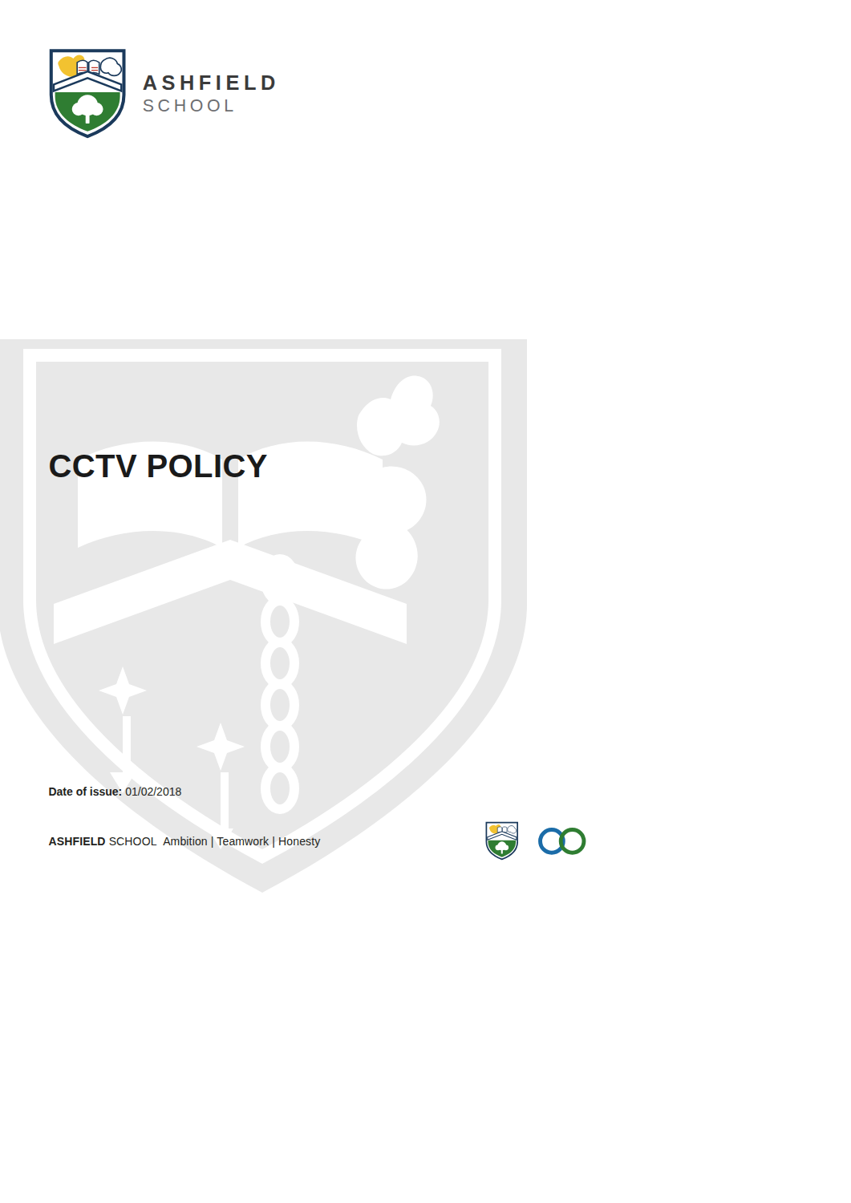ASHFIELD SCHOOL
CCTV POLICY
Date of issue: 01/02/2018
ASHFIELD SCHOOL Ambition | Teamwork | Honesty